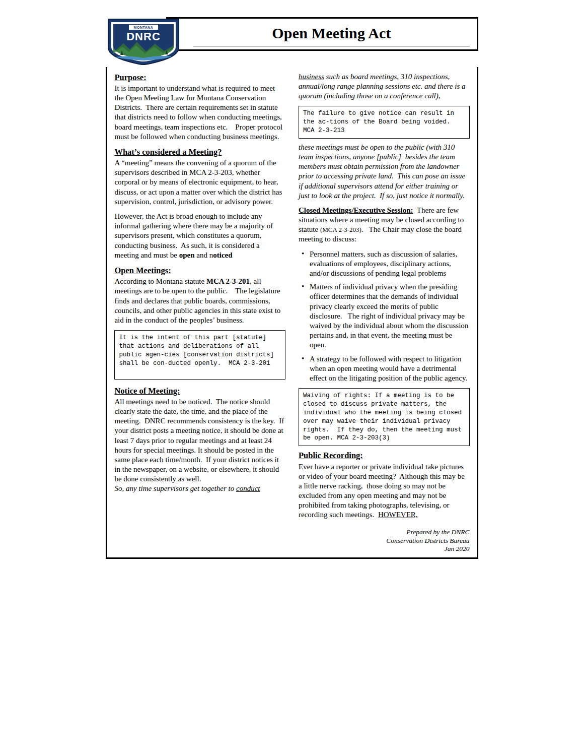MONTANA DNRC
Open Meeting Act
Purpose:
It is important to understand what is required to meet the Open Meeting Law for Montana Conservation Districts. There are certain requirements set in statute that districts need to follow when conducting meetings, board meetings, team inspections etc. Proper protocol must be followed when conducting business meetings.
What’s considered a Meeting?
A “meeting” means the convening of a quorum of the supervisors described in MCA 2-3-203, whether corporal or by means of electronic equipment, to hear, discuss, or act upon a matter over which the district has supervision, control, jurisdiction, or advisory power.
However, the Act is broad enough to include any informal gathering where there may be a majority of supervisors present, which constitutes a quorum, conducting business. As such, it is considered a meeting and must be open and noticed
Open Meetings:
According to Montana statute MCA 2-3-201, all meetings are to be open to the public. The legislature finds and declares that public boards, commissions, councils, and other public agencies in this state exist to aid in the conduct of the peoples’ business.
It is the intent of this part [statute] that actions and deliberations of all public agen-cies [conservation districts] shall be con-ducted openly. MCA 2-3-201
Notice of Meeting:
All meetings need to be noticed. The notice should clearly state the date, the time, and the place of the meeting. DNRC recommends consistency is the key. If your district posts a meeting notice, it should be done at least 7 days prior to regular meetings and at least 24 hours for special meetings. It should be posted in the same place each time/month. If your district notices it in the newspaper, on a website, or elsewhere, it should be done consistently as well.
So, any time supervisors get together to conduct
business such as board meetings, 310 inspections, annual/long range planning sessions etc. and there is a quorum (including those on a conference call),
The failure to give notice can result in the ac-tions of the Board being voided. MCA 2-3-213
these meetings must be open to the public (with 310 team inspections, anyone [public] besides the team members must obtain permission from the landowner prior to accessing private land. This can pose an issue if additional supervisors attend for either training or just to look at the project. If so, just notice it normally.
Closed Meetings/Executive Session: There are few situations where a meeting may be closed according to statute (MCA 2-3-203). The Chair may close the board meeting to discuss:
Personnel matters, such as discussion of salaries, evaluations of employees, disciplinary actions, and/or discussions of pending legal problems
Matters of individual privacy when the presiding officer determines that the demands of individual privacy clearly exceed the merits of public disclosure. The right of individual privacy may be waived by the individual about whom the discussion pertains and, in that event, the meeting must be open.
A strategy to be followed with respect to litigation when an open meeting would have a detrimental effect on the litigating position of the public agency.
Waiving of rights: If a meeting is to be closed to discuss private matters, the individual who the meeting is being closed over may waive their individual privacy rights. If they do, then the meeting must be open. MCA 2-3-203(3)
Public Recording:
Ever have a reporter or private individual take pictures or video of your board meeting? Although this may be a little nerve racking, those doing so may not be excluded from any open meeting and may not be prohibited from taking photographs, televising, or recording such meetings. HOWEVER,
Prepared by the DNRC
Conservation Districts Bureau
Jan 2020